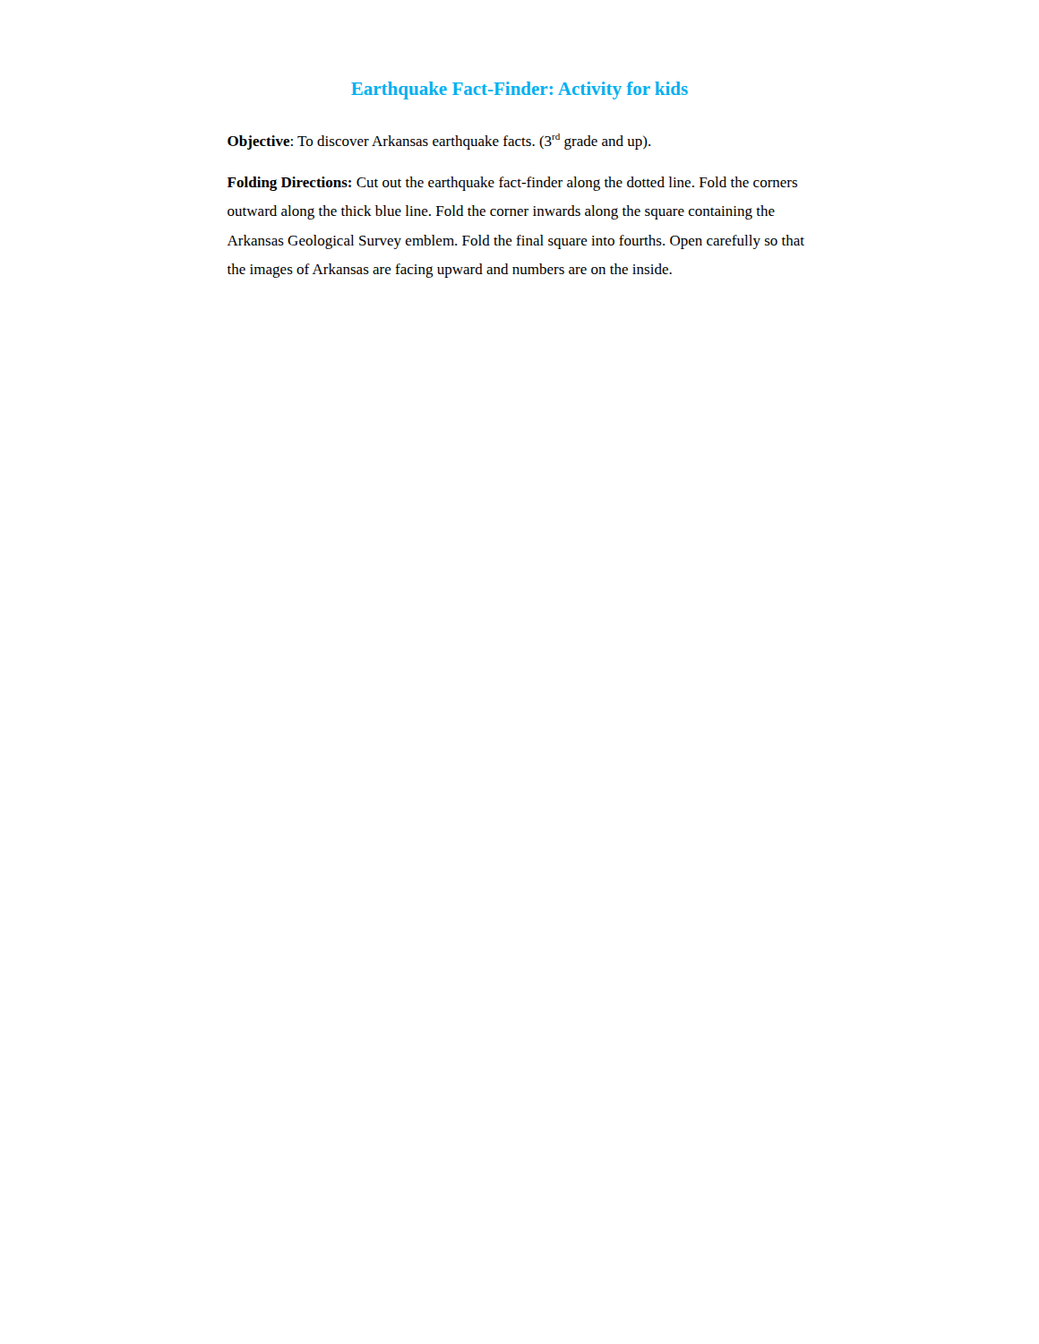Earthquake Fact-Finder: Activity for kids
Objective: To discover Arkansas earthquake facts. (3rd grade and up).
Folding Directions: Cut out the earthquake fact-finder along the dotted line. Fold the corners outward along the thick blue line. Fold the corner inwards along the square containing the Arkansas Geological Survey emblem. Fold the final square into fourths. Open carefully so that the images of Arkansas are facing upward and numbers are on the inside.